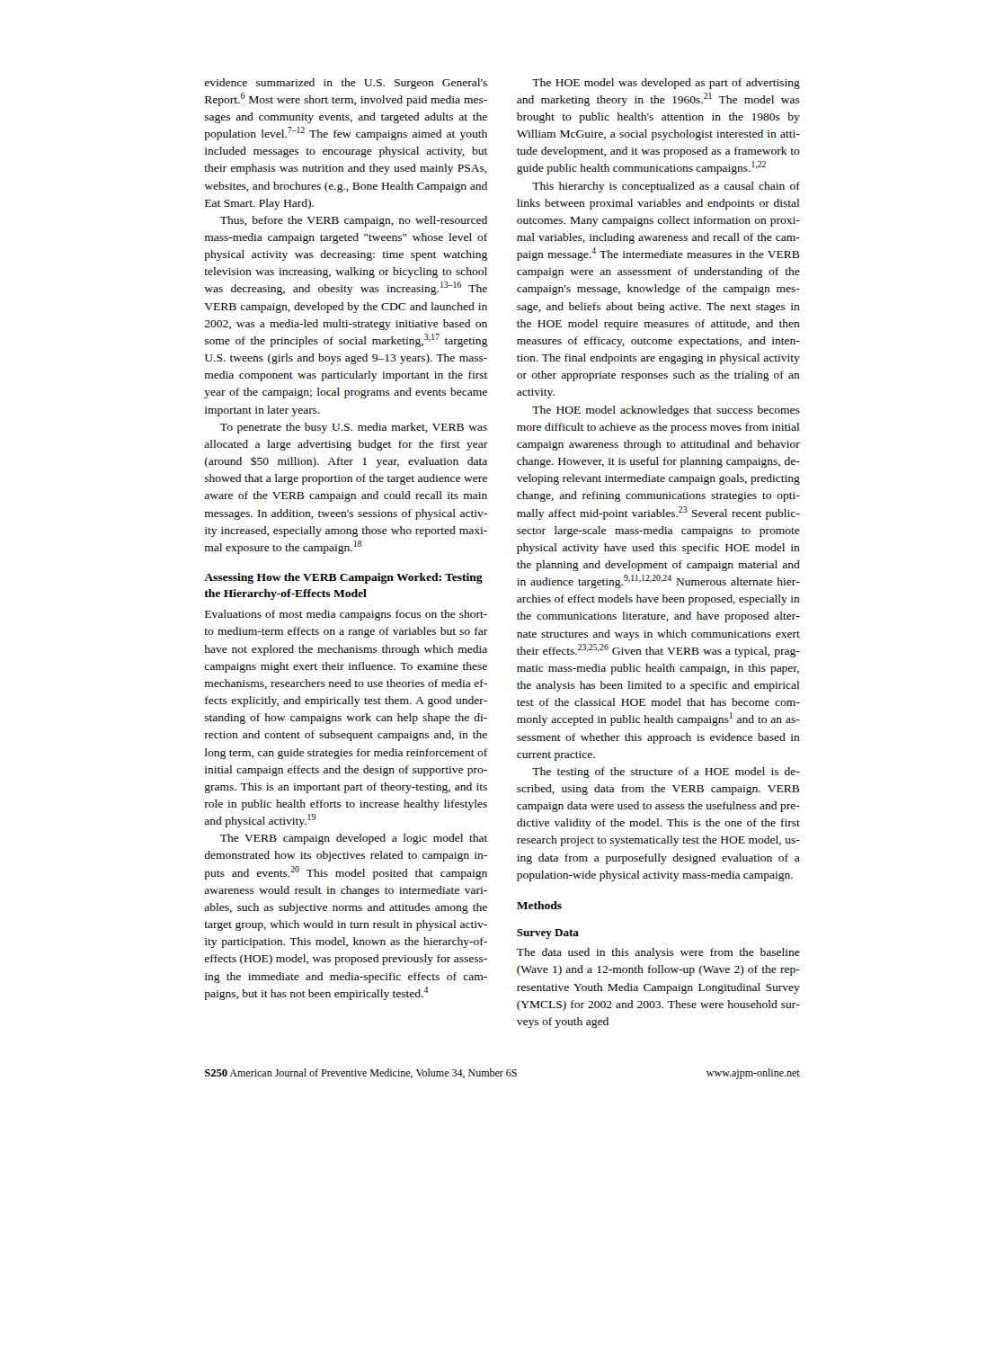evidence summarized in the U.S. Surgeon General's Report.6 Most were short term, involved paid media messages and community events, and targeted adults at the population level.7–12 The few campaigns aimed at youth included messages to encourage physical activity, but their emphasis was nutrition and they used mainly PSAs, websites, and brochures (e.g., Bone Health Campaign and Eat Smart. Play Hard).
Thus, before the VERB campaign, no well-resourced mass-media campaign targeted "tweens" whose level of physical activity was decreasing: time spent watching television was increasing, walking or bicycling to school was decreasing, and obesity was increasing.13–16 The VERB campaign, developed by the CDC and launched in 2002, was a media-led multi-strategy initiative based on some of the principles of social marketing,3,17 targeting U.S. tweens (girls and boys aged 9–13 years). The mass-media component was particularly important in the first year of the campaign; local programs and events became important in later years.
To penetrate the busy U.S. media market, VERB was allocated a large advertising budget for the first year (around $50 million). After 1 year, evaluation data showed that a large proportion of the target audience were aware of the VERB campaign and could recall its main messages. In addition, tween's sessions of physical activity increased, especially among those who reported maximal exposure to the campaign.18
Assessing How the VERB Campaign Worked: Testing the Hierarchy-of-Effects Model
Evaluations of most media campaigns focus on the short- to medium-term effects on a range of variables but so far have not explored the mechanisms through which media campaigns might exert their influence. To examine these mechanisms, researchers need to use theories of media effects explicitly, and empirically test them. A good understanding of how campaigns work can help shape the direction and content of subsequent campaigns and, in the long term, can guide strategies for media reinforcement of initial campaign effects and the design of supportive programs. This is an important part of theory-testing, and its role in public health efforts to increase healthy lifestyles and physical activity.19
The VERB campaign developed a logic model that demonstrated how its objectives related to campaign inputs and events.20 This model posited that campaign awareness would result in changes to intermediate variables, such as subjective norms and attitudes among the target group, which would in turn result in physical activity participation. This model, known as the hierarchy-of-effects (HOE) model, was proposed previously for assessing the immediate and media-specific effects of campaigns, but it has not been empirically tested.4
The HOE model was developed as part of advertising and marketing theory in the 1960s.21 The model was brought to public health's attention in the 1980s by William McGuire, a social psychologist interested in attitude development, and it was proposed as a framework to guide public health communications campaigns.1,22
This hierarchy is conceptualized as a causal chain of links between proximal variables and endpoints or distal outcomes. Many campaigns collect information on proximal variables, including awareness and recall of the campaign message.4 The intermediate measures in the VERB campaign were an assessment of understanding of the campaign's message, knowledge of the campaign message, and beliefs about being active. The next stages in the HOE model require measures of attitude, and then measures of efficacy, outcome expectations, and intention. The final endpoints are engaging in physical activity or other appropriate responses such as the trialing of an activity.
The HOE model acknowledges that success becomes more difficult to achieve as the process moves from initial campaign awareness through to attitudinal and behavior change. However, it is useful for planning campaigns, developing relevant intermediate campaign goals, predicting change, and refining communications strategies to optimally affect mid-point variables.23 Several recent public-sector large-scale mass-media campaigns to promote physical activity have used this specific HOE model in the planning and development of campaign material and in audience targeting.9,11,12,20,24 Numerous alternate hierarchies of effect models have been proposed, especially in the communications literature, and have proposed alternate structures and ways in which communications exert their effects.23,25,26 Given that VERB was a typical, pragmatic mass-media public health campaign, in this paper, the analysis has been limited to a specific and empirical test of the classical HOE model that has become commonly accepted in public health campaigns1 and to an assessment of whether this approach is evidence based in current practice.
The testing of the structure of a HOE model is described, using data from the VERB campaign. VERB campaign data were used to assess the usefulness and predictive validity of the model. This is the one of the first research project to systematically test the HOE model, using data from a purposefully designed evaluation of a population-wide physical activity mass-media campaign.
Methods
Survey Data
The data used in this analysis were from the baseline (Wave 1) and a 12-month follow-up (Wave 2) of the representative Youth Media Campaign Longitudinal Survey (YMCLS) for 2002 and 2003. These were household surveys of youth aged
S250 American Journal of Preventive Medicine, Volume 34, Number 6S
www.ajpm-online.net